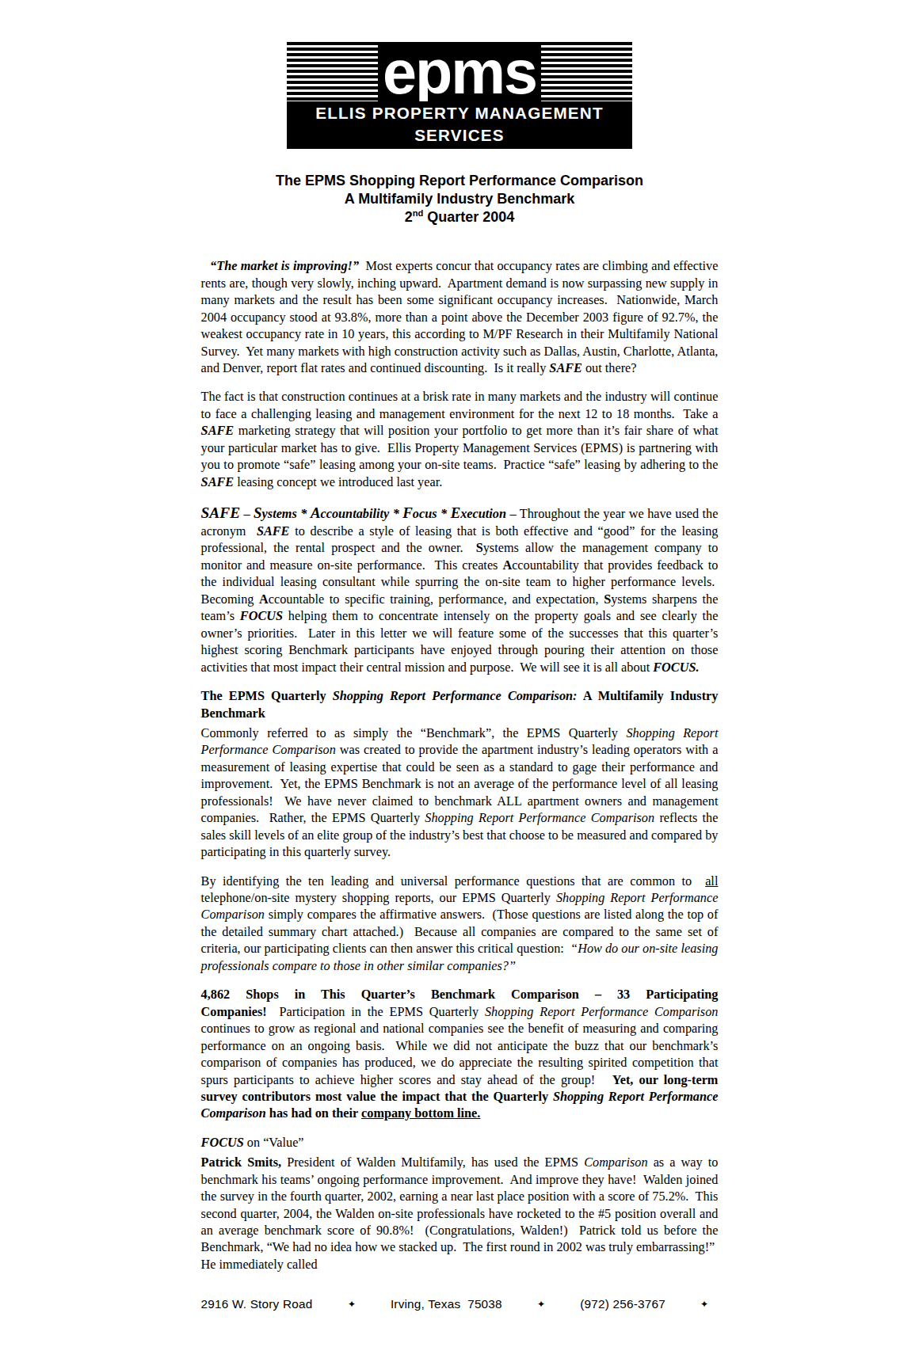epms
ELLIS PROPERTY MANAGEMENT SERVICES
The EPMS Shopping Report Performance Comparison A Multifamily Industry Benchmark 2nd Quarter 2004
“The market is improving!” Most experts concur that occupancy rates are climbing and effective rents are, though very slowly, inching upward. Apartment demand is now surpassing new supply in many markets and the result has been some significant occupancy increases. Nationwide, March 2004 occupancy stood at 93.8%, more than a point above the December 2003 figure of 92.7%, the weakest occupancy rate in 10 years, this according to M/PF Research in their Multifamily National Survey. Yet many markets with high construction activity such as Dallas, Austin, Charlotte, Atlanta, and Denver, report flat rates and continued discounting. Is it really SAFE out there?
The fact is that construction continues at a brisk rate in many markets and the industry will continue to face a challenging leasing and management environment for the next 12 to 18 months. Take a SAFE marketing strategy that will position your portfolio to get more than it’s fair share of what your particular market has to give. Ellis Property Management Services (EPMS) is partnering with you to promote “safe” leasing among your on-site teams. Practice “safe” leasing by adhering to the SAFE leasing concept we introduced last year.
SAFE – Systems * Accountability * Focus * Execution – Throughout the year we have used the acronym SAFE to describe a style of leasing that is both effective and “good” for the leasing professional, the rental prospect and the owner. Systems allow the management company to monitor and measure on-site performance. This creates Accountability that provides feedback to the individual leasing consultant while spurring the on-site team to higher performance levels. Becoming Accountable to specific training, performance, and expectation, Systems sharpens the team’s FOCUS helping them to concentrate intensely on the property goals and see clearly the owner’s priorities. Later in this letter we will feature some of the successes that this quarter’s highest scoring Benchmark participants have enjoyed through pouring their attention on those activities that most impact their central mission and purpose. We will see it is all about FOCUS.
The EPMS Quarterly Shopping Report Performance Comparison: A Multifamily Industry Benchmark
Commonly referred to as simply the “Benchmark”, the EPMS Quarterly Shopping Report Performance Comparison was created to provide the apartment industry’s leading operators with a measurement of leasing expertise that could be seen as a standard to gage their performance and improvement. Yet, the EPMS Benchmark is not an average of the performance level of all leasing professionals! We have never claimed to benchmark ALL apartment owners and management companies. Rather, the EPMS Quarterly Shopping Report Performance Comparison reflects the sales skill levels of an elite group of the industry’s best that choose to be measured and compared by participating in this quarterly survey.
By identifying the ten leading and universal performance questions that are common to all telephone/on-site mystery shopping reports, our EPMS Quarterly Shopping Report Performance Comparison simply compares the affirmative answers. (Those questions are listed along the top of the detailed summary chart attached.) Because all companies are compared to the same set of criteria, our participating clients can then answer this critical question: “How do our on-site leasing professionals compare to those in other similar companies?”
4,862 Shops in This Quarter’s Benchmark Comparison – 33 Participating Companies! Participation in the EPMS Quarterly Shopping Report Performance Comparison continues to grow as regional and national companies see the benefit of measuring and comparing performance on an ongoing basis. While we did not anticipate the buzz that our benchmark’s comparison of companies has produced, we do appreciate the resulting spirited competition that spurs participants to achieve higher scores and stay ahead of the group! Yet, our long-term survey contributors most value the impact that the Quarterly Shopping Report Performance Comparison has had on their company bottom line.
FOCUS on “Value”
Patrick Smits, President of Walden Multifamily, has used the EPMS Comparison as a way to benchmark his teams’ ongoing performance improvement. And improve they have! Walden joined the survey in the fourth quarter, 2002, earning a near last place position with a score of 75.2%. This second quarter, 2004, the Walden on-site professionals have rocketed to the #5 position overall and an average benchmark score of 90.8%! (Congratulations, Walden!) Patrick told us before the Benchmark, “We had no idea how we stacked up. The first round in 2002 was truly embarrassing!” He immediately called
2916 W. Story Road ✦ Irving, Texas 75038 ✦ (972) 256-3767 ✦ Fax (972) 258-7711